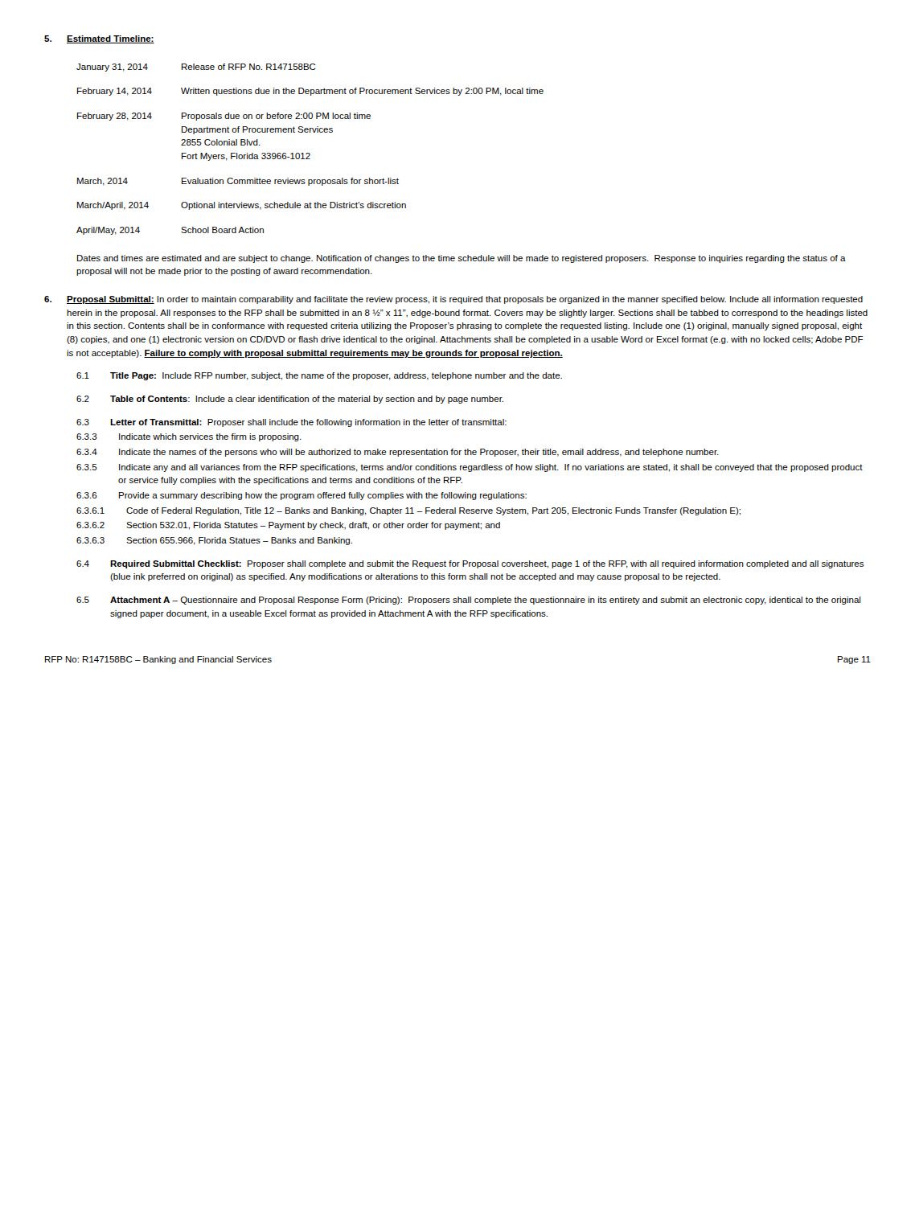5.
Estimated Timeline:
January 31, 2014
Release of RFP No. R147158BC
February 14, 2014
Written questions due in the Department of Procurement Services by 2:00 PM, local time
February 28, 2014
Proposals due on or before 2:00 PM local time
Department of Procurement Services
2855 Colonial Blvd.
Fort Myers, Florida 33966-1012
March, 2014
Evaluation Committee reviews proposals for short-list
March/April, 2014
Optional interviews, schedule at the District’s discretion
April/May, 2014
School Board Action
Dates and times are estimated and are subject to change. Notification of changes to the time schedule will be made to registered proposers. Response to inquiries regarding the status of a proposal will not be made prior to the posting of award recommendation.
6.
Proposal Submittal: In order to maintain comparability and facilitate the review process, it is required that proposals be organized in the manner specified below. Include all information requested herein in the proposal. All responses to the RFP shall be submitted in an 8 ½” x 11”, edge-bound format. Covers may be slightly larger. Sections shall be tabbed to correspond to the headings listed in this section. Contents shall be in conformance with requested criteria utilizing the Proposer’s phrasing to complete the requested listing. Include one (1) original, manually signed proposal, eight (8) copies, and one (1) electronic version on CD/DVD or flash drive identical to the original. Attachments shall be completed in a usable Word or Excel format (e.g. with no locked cells; Adobe PDF is not acceptable). Failure to comply with proposal submittal requirements may be grounds for proposal rejection.
6.1
Title Page: Include RFP number, subject, the name of the proposer, address, telephone number and the date.
6.2
Table of Contents: Include a clear identification of the material by section and by page number.
6.3
Letter of Transmittal: Proposer shall include the following information in the letter of transmittal:
6.3.3
Indicate which services the firm is proposing.
6.3.4
Indicate the names of the persons who will be authorized to make representation for the Proposer, their title, email address, and telephone number.
6.3.5
Indicate any and all variances from the RFP specifications, terms and/or conditions regardless of how slight. If no variations are stated, it shall be conveyed that the proposed product or service fully complies with the specifications and terms and conditions of the RFP.
6.3.6
Provide a summary describing how the program offered fully complies with the following regulations:
6.3.6.1
Code of Federal Regulation, Title 12 – Banks and Banking, Chapter 11 – Federal Reserve System, Part 205, Electronic Funds Transfer (Regulation E);
6.3.6.2
Section 532.01, Florida Statutes – Payment by check, draft, or other order for payment; and
6.3.6.3
Section 655.966, Florida Statues – Banks and Banking.
6.4
Required Submittal Checklist: Proposer shall complete and submit the Request for Proposal coversheet, page 1 of the RFP, with all required information completed and all signatures (blue ink preferred on original) as specified. Any modifications or alterations to this form shall not be accepted and may cause proposal to be rejected.
6.5
Attachment A – Questionnaire and Proposal Response Form (Pricing): Proposers shall complete the questionnaire in its entirety and submit an electronic copy, identical to the original signed paper document, in a useable Excel format as provided in Attachment A with the RFP specifications.
RFP No: R147158BC – Banking and Financial Services
Page 11